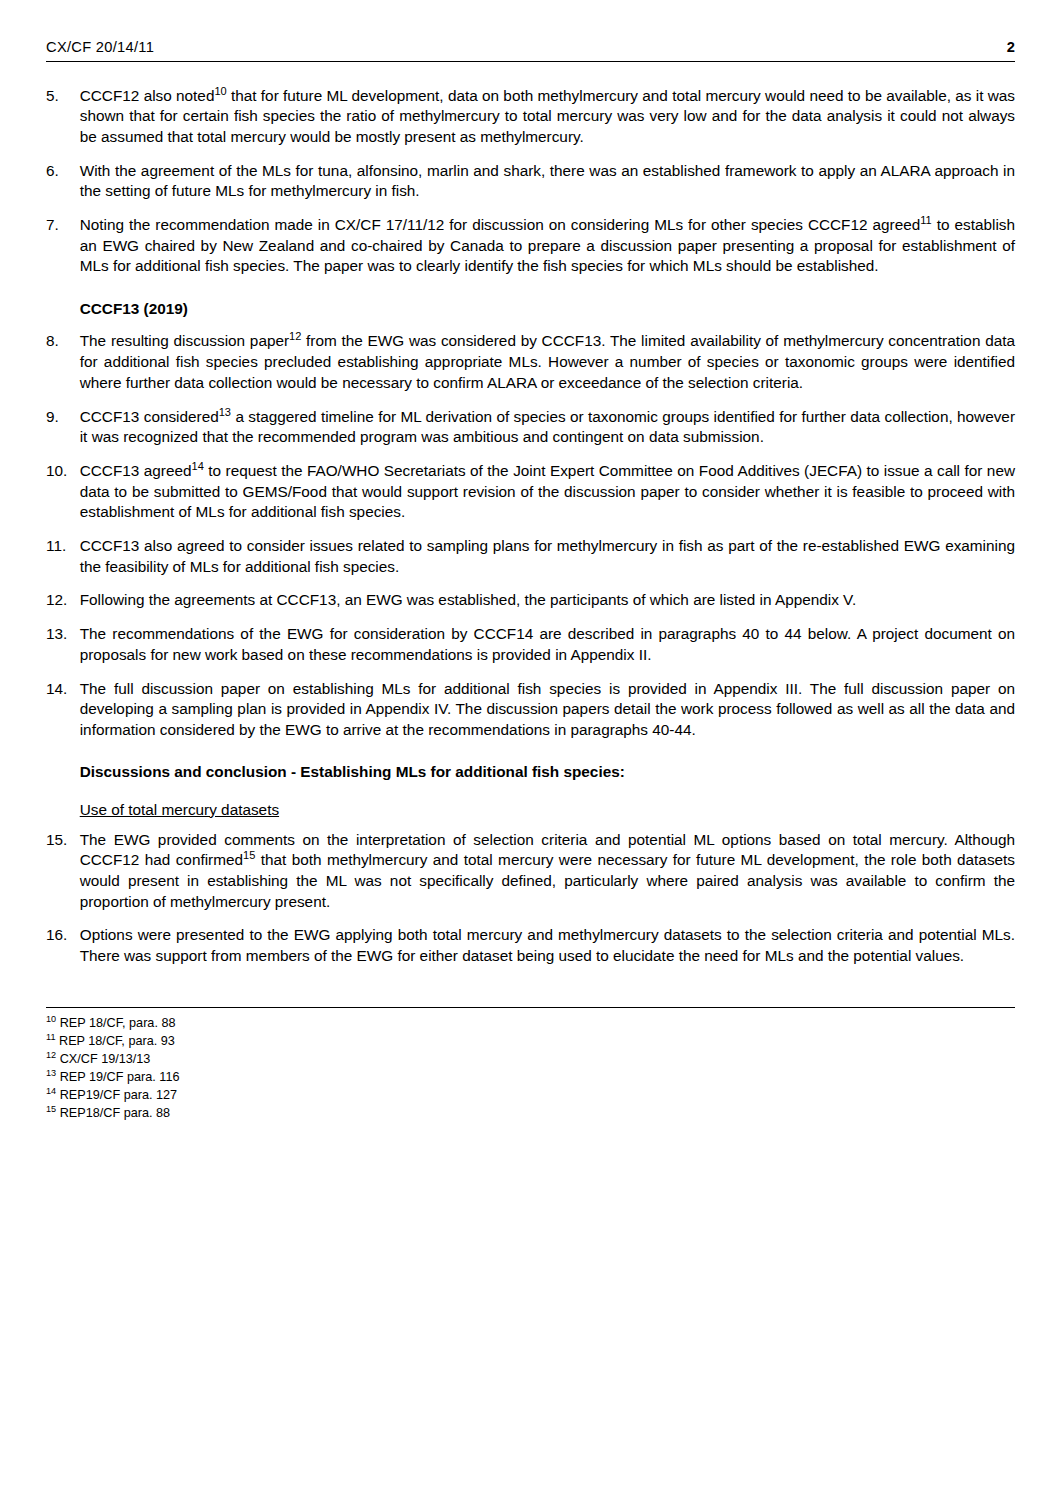CX/CF 20/14/11 2
CCCF12 also noted10 that for future ML development, data on both methylmercury and total mercury would need to be available, as it was shown that for certain fish species the ratio of methylmercury to total mercury was very low and for the data analysis it could not always be assumed that total mercury would be mostly present as methylmercury.
With the agreement of the MLs for tuna, alfonsino, marlin and shark, there was an established framework to apply an ALARA approach in the setting of future MLs for methylmercury in fish.
Noting the recommendation made in CX/CF 17/11/12 for discussion on considering MLs for other species CCCF12 agreed11 to establish an EWG chaired by New Zealand and co-chaired by Canada to prepare a discussion paper presenting a proposal for establishment of MLs for additional fish species. The paper was to clearly identify the fish species for which MLs should be established.
CCCF13 (2019)
The resulting discussion paper12 from the EWG was considered by CCCF13. The limited availability of methylmercury concentration data for additional fish species precluded establishing appropriate MLs. However a number of species or taxonomic groups were identified where further data collection would be necessary to confirm ALARA or exceedance of the selection criteria.
CCCF13 considered13 a staggered timeline for ML derivation of species or taxonomic groups identified for further data collection, however it was recognized that the recommended program was ambitious and contingent on data submission.
CCCF13 agreed14 to request the FAO/WHO Secretariats of the Joint Expert Committee on Food Additives (JECFA) to issue a call for new data to be submitted to GEMS/Food that would support revision of the discussion paper to consider whether it is feasible to proceed with establishment of MLs for additional fish species.
CCCF13 also agreed to consider issues related to sampling plans for methylmercury in fish as part of the re-established EWG examining the feasibility of MLs for additional fish species.
Following the agreements at CCCF13, an EWG was established, the participants of which are listed in Appendix V.
The recommendations of the EWG for consideration by CCCF14 are described in paragraphs 40 to 44 below. A project document on proposals for new work based on these recommendations is provided in Appendix II.
The full discussion paper on establishing MLs for additional fish species is provided in Appendix III. The full discussion paper on developing a sampling plan is provided in Appendix IV. The discussion papers detail the work process followed as well as all the data and information considered by the EWG to arrive at the recommendations in paragraphs 40-44.
Discussions and conclusion - Establishing MLs for additional fish species:
Use of total mercury datasets
The EWG provided comments on the interpretation of selection criteria and potential ML options based on total mercury. Although CCCF12 had confirmed15 that both methylmercury and total mercury were necessary for future ML development, the role both datasets would present in establishing the ML was not specifically defined, particularly where paired analysis was available to confirm the proportion of methylmercury present.
Options were presented to the EWG applying both total mercury and methylmercury datasets to the selection criteria and potential MLs. There was support from members of the EWG for either dataset being used to elucidate the need for MLs and the potential values.
10 REP 18/CF, para. 88
11 REP 18/CF, para. 93
12 CX/CF 19/13/13
13 REP 19/CF para. 116
14 REP19/CF para. 127
15 REP18/CF para. 88